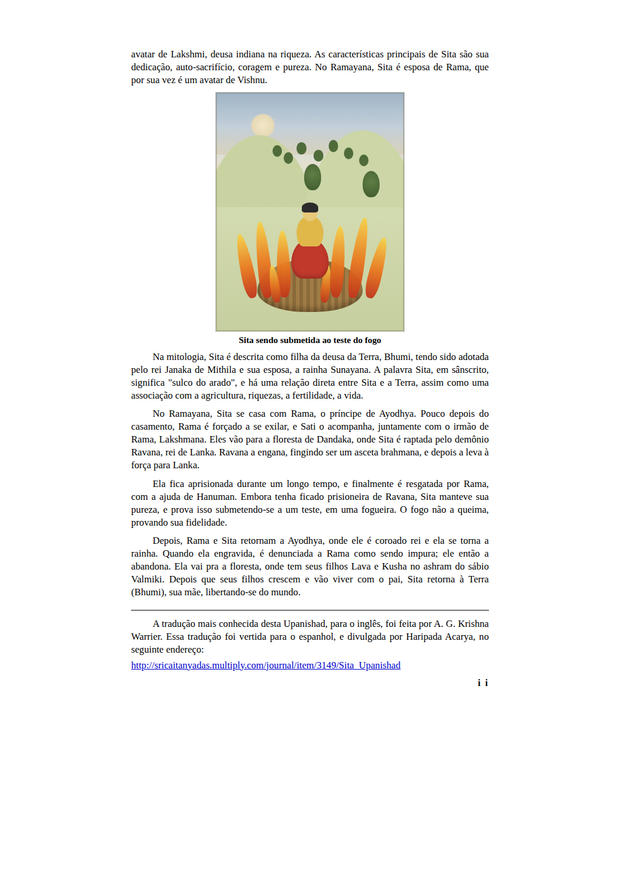avatar de Lakshmi, deusa indiana na riqueza. As características principais de Sita são sua dedicação, auto-sacrifício, coragem e pureza. No Ramayana, Sita é esposa de Rama, que por sua vez é um avatar de Vishnu.
Sita sendo submetida ao teste do fogo
Na mitologia, Sita é descrita como filha da deusa da Terra, Bhumi, tendo sido adotada pelo rei Janaka de Mithila e sua esposa, a rainha Sunayana. A palavra Sita, em sânscrito, significa "sulco do arado", e há uma relação direta entre Sita e a Terra, assim como uma associação com a agricultura, riquezas, a fertilidade, a vida.
No Ramayana, Sita se casa com Rama, o príncipe de Ayodhya. Pouco depois do casamento, Rama é forçado a se exilar, e Sati o acompanha, juntamente com o irmão de Rama, Lakshmana. Eles vão para a floresta de Dandaka, onde Sita é raptada pelo demônio Ravana, rei de Lanka. Ravana a engana, fingindo ser um asceta brahmana, e depois a leva à força para Lanka.
Ela fica aprisionada durante um longo tempo, e finalmente é resgatada por Rama, com a ajuda de Hanuman. Embora tenha ficado prisioneira de Ravana, Sita manteve sua pureza, e prova isso submetendo-se a um teste, em uma fogueira. O fogo não a queima, provando sua fidelidade.
Depois, Rama e Sita retornam a Ayodhya, onde ele é coroado rei e ela se torna a rainha. Quando ela engravida, é denunciada a Rama como sendo impura; ele então a abandona. Ela vai pra a floresta, onde tem seus filhos Lava e Kusha no ashram do sábio Valmiki. Depois que seus filhos crescem e vão viver com o pai, Sita retorna à Terra (Bhumi), sua mãe, libertando-se do mundo.
A tradução mais conhecida desta Upanishad, para o inglês, foi feita por A. G. Krishna Warrier. Essa tradução foi vertida para o espanhol, e divulgada por Haripada Acarya, no seguinte endereço:
http://sricaitanyadas.multiply.com/journal/item/3149/Sita_Upanishad
i i